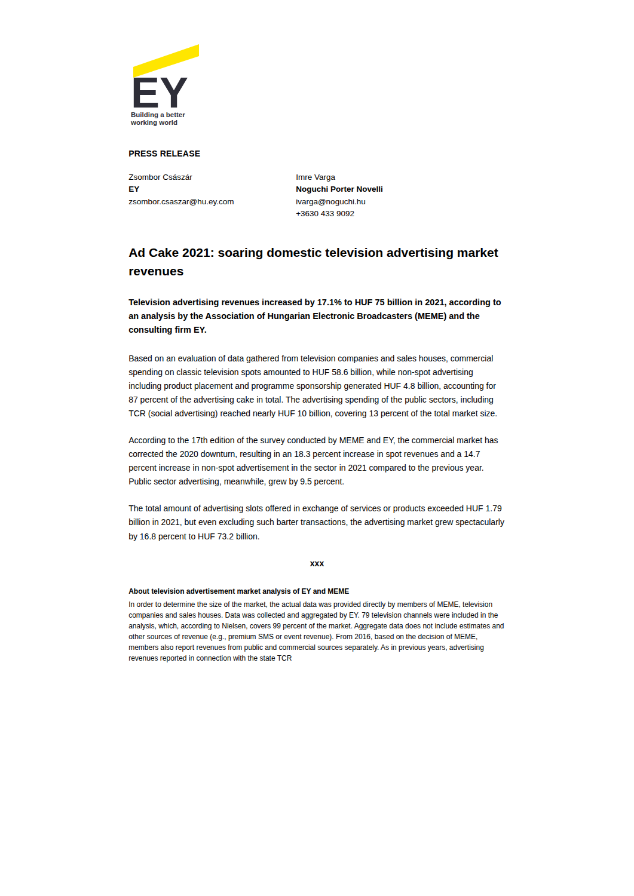EY Building a better working world
PRESS RELEASE
| Zsombor Császár | Imre Varga |
| EY | Noguchi Porter Novelli |
| zsombor.csaszar@hu.ey.com | ivarga@noguchi.hu |
| | +3630 433 9092 |
Ad Cake 2021: soaring domestic television advertising market revenues
Television advertising revenues increased by 17.1% to HUF 75 billion in 2021, according to an analysis by the Association of Hungarian Electronic Broadcasters (MEME) and the consulting firm EY.
Based on an evaluation of data gathered from television companies and sales houses, commercial spending on classic television spots amounted to HUF 58.6 billion, while non-spot advertising including product placement and programme sponsorship generated HUF 4.8 billion, accounting for 87 percent of the advertising cake in total. The advertising spending of the public sectors, including TCR (social advertising) reached nearly HUF 10 billion, covering 13 percent of the total market size.
According to the 17th edition of the survey conducted by MEME and EY, the commercial market has corrected the 2020 downturn, resulting in an 18.3 percent increase in spot revenues and a 14.7 percent increase in non-spot advertisement in the sector in 2021 compared to the previous year. Public sector advertising, meanwhile, grew by 9.5 percent.
The total amount of advertising slots offered in exchange of services or products exceeded HUF 1.79 billion in 2021, but even excluding such barter transactions, the advertising market grew spectacularly by 16.8 percent to HUF 73.2 billion.
xxx
About television advertisement market analysis of EY and MEME
In order to determine the size of the market, the actual data was provided directly by members of MEME, television companies and sales houses. Data was collected and aggregated by EY. 79 television channels were included in the analysis, which, according to Nielsen, covers 99 percent of the market. Aggregate data does not include estimates and other sources of revenue (e.g., premium SMS or event revenue). From 2016, based on the decision of MEME, members also report revenues from public and commercial sources separately. As in previous years, advertising revenues reported in connection with the state TCR